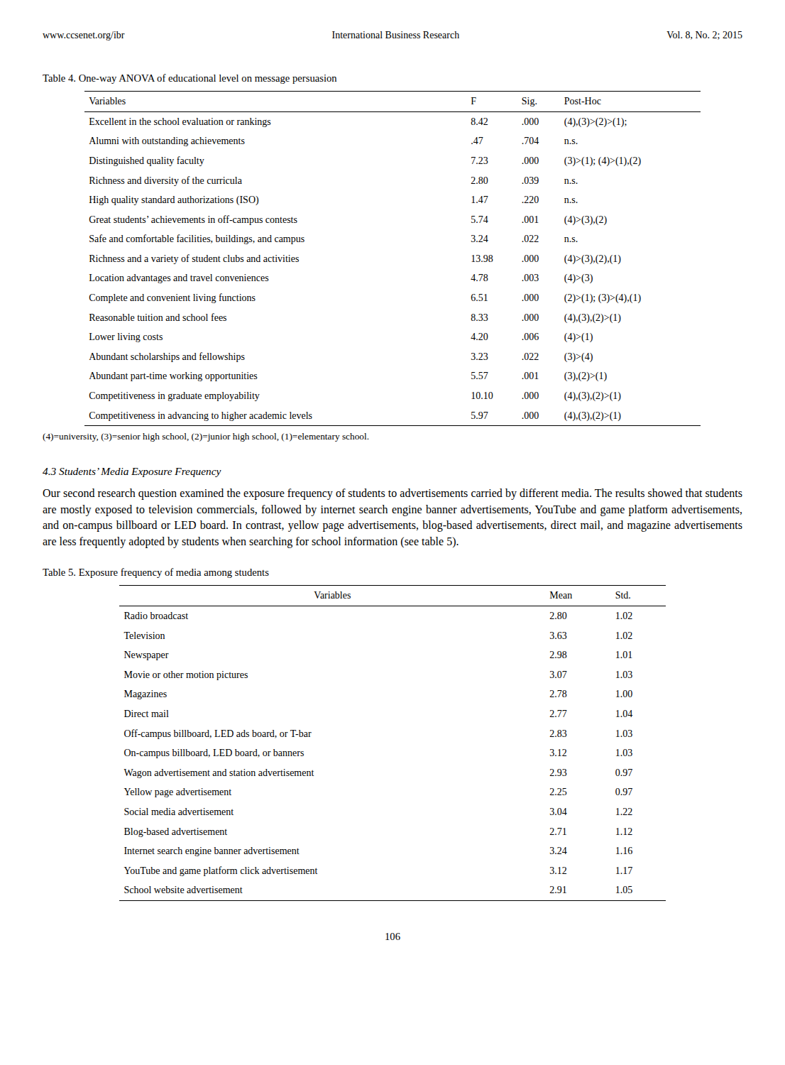www.ccsenet.org/ibr
International Business Research
Vol. 8, No. 2; 2015
Table 4. One-way ANOVA of educational level on message persuasion
| Variables | F | Sig. | Post-Hoc |
| --- | --- | --- | --- |
| Excellent in the school evaluation or rankings | 8.42 | .000 | (4),(3)>(2)>(1); |
| Alumni with outstanding achievements | .47 | .704 | n.s. |
| Distinguished quality faculty | 7.23 | .000 | (3)>(1); (4)>(1),(2) |
| Richness and diversity of the curricula | 2.80 | .039 | n.s. |
| High quality standard authorizations (ISO) | 1.47 | .220 | n.s. |
| Great students’ achievements in off-campus contests | 5.74 | .001 | (4)>(3),(2) |
| Safe and comfortable facilities, buildings, and campus | 3.24 | .022 | n.s. |
| Richness and a variety of student clubs and activities | 13.98 | .000 | (4)>(3),(2),(1) |
| Location advantages and travel conveniences | 4.78 | .003 | (4)>(3) |
| Complete and convenient living functions | 6.51 | .000 | (2)>(1); (3)>(4),(1) |
| Reasonable tuition and school fees | 8.33 | .000 | (4),(3),(2)>(1) |
| Lower living costs | 4.20 | .006 | (4)>(1) |
| Abundant scholarships and fellowships | 3.23 | .022 | (3)>(4) |
| Abundant part-time working opportunities | 5.57 | .001 | (3),(2)>(1) |
| Competitiveness in graduate employability | 10.10 | .000 | (4),(3),(2)>(1) |
| Competitiveness in advancing to higher academic levels | 5.97 | .000 | (4),(3),(2)>(1) |
(4)=university, (3)=senior high school, (2)=junior high school, (1)=elementary school.
4.3 Students’ Media Exposure Frequency
Our second research question examined the exposure frequency of students to advertisements carried by different media. The results showed that students are mostly exposed to television commercials, followed by internet search engine banner advertisements, YouTube and game platform advertisements, and on-campus billboard or LED board. In contrast, yellow page advertisements, blog-based advertisements, direct mail, and magazine advertisements are less frequently adopted by students when searching for school information (see table 5).
Table 5. Exposure frequency of media among students
| Variables | Mean | Std. |
| --- | --- | --- |
| Radio broadcast | 2.80 | 1.02 |
| Television | 3.63 | 1.02 |
| Newspaper | 2.98 | 1.01 |
| Movie or other motion pictures | 3.07 | 1.03 |
| Magazines | 2.78 | 1.00 |
| Direct mail | 2.77 | 1.04 |
| Off-campus billboard, LED ads board, or T-bar | 2.83 | 1.03 |
| On-campus billboard, LED board, or banners | 3.12 | 1.03 |
| Wagon advertisement and station advertisement | 2.93 | 0.97 |
| Yellow page advertisement | 2.25 | 0.97 |
| Social media advertisement | 3.04 | 1.22 |
| Blog-based advertisement | 2.71 | 1.12 |
| Internet search engine banner advertisement | 3.24 | 1.16 |
| YouTube and game platform click advertisement | 3.12 | 1.17 |
| School website advertisement | 2.91 | 1.05 |
106